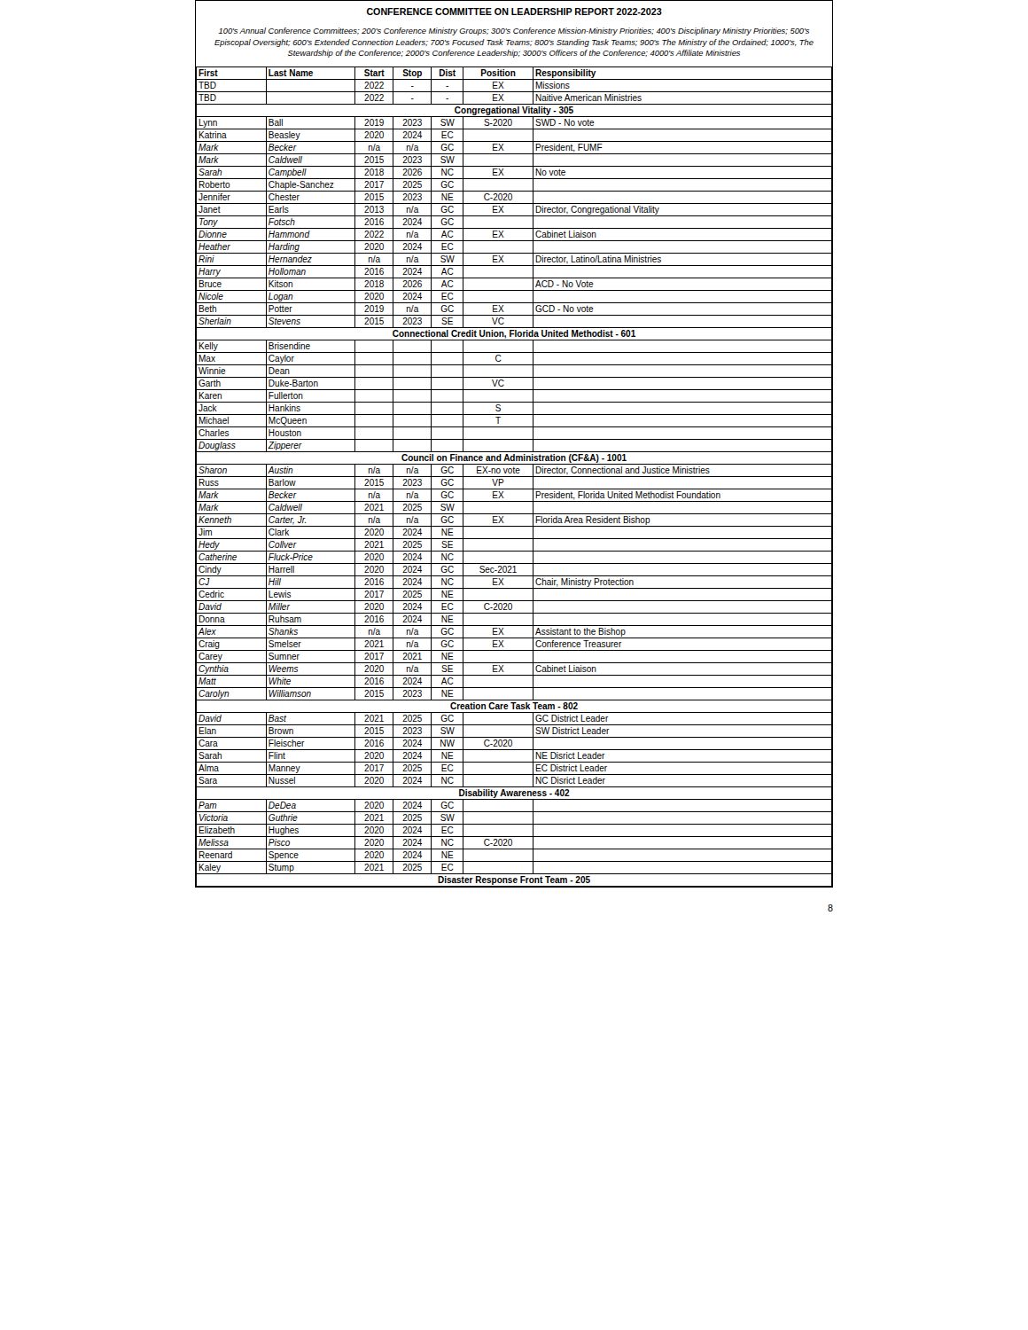CONFERENCE COMMITTEE ON LEADERSHIP REPORT 2022-2023
100's Annual Conference Committees; 200's Conference Ministry Groups; 300's Conference Mission-Ministry Priorities; 400's Disciplinary Ministry Priorities; 500's Episcopal Oversight; 600's Extended Connection Leaders; 700's Focused Task Teams; 800's Standing Task Teams; 900's The Ministry of the Ordained; 1000's, The Stewardship of the Conference; 2000's Conference Leadership; 3000's Officers of the Conference; 4000's Affiliate Ministries
| First | Last Name | Start | Stop | Dist | Position | Responsibility |
| --- | --- | --- | --- | --- | --- | --- |
| TBD | | 2022 | - | - | EX | Missions |
| TBD | | 2022 | - | - | EX | Naitive American Ministries |
| Congregational Vitality - 305 |
| Lynn | Ball | 2019 | 2023 | SW | S-2020 | SWD - No vote |
| Katrina | Beasley | 2020 | 2024 | EC | | |
| Mark | Becker | n/a | n/a | GC | EX | President, FUMF |
| Mark | Caldwell | 2015 | 2023 | SW | | |
| Sarah | Campbell | 2018 | 2026 | NC | EX | No vote |
| Roberto | Chaple-Sanchez | 2017 | 2025 | GC | | |
| Jennifer | Chester | 2015 | 2023 | NE | C-2020 | |
| Janet | Earls | 2013 | n/a | GC | EX | Director, Congregational Vitality |
| Tony | Fotsch | 2016 | 2024 | GC | | |
| Dionne | Hammond | 2022 | n/a | AC | EX | Cabinet Liaison |
| Heather | Harding | 2020 | 2024 | EC | | |
| Rini | Hernandez | n/a | n/a | SW | EX | Director, Latino/Latina Ministries |
| Harry | Holloman | 2016 | 2024 | AC | | |
| Bruce | Kitson | 2018 | 2026 | AC | | ACD - No Vote |
| Nicole | Logan | 2020 | 2024 | EC | | |
| Beth | Potter | 2019 | n/a | GC | EX | GCD - No vote |
| Sherlain | Stevens | 2015 | 2023 | SE | VC | |
| Connectional Credit Union, Florida United Methodist - 601 |
| Kelly | Brisendine | | | | | |
| Max | Caylor | | | | C | |
| Winnie | Dean | | | | | |
| Garth | Duke-Barton | | | | VC | |
| Karen | Fullerton | | | | | |
| Jack | Hankins | | | | S | |
| Michael | McQueen | | | | T | |
| Charles | Houston | | | | | |
| Douglass | Zipperer | | | | | |
| Council on Finance and Administration (CF&A) - 1001 |
| Sharon | Austin | n/a | n/a | GC | EX-no vote | Director, Connectional and Justice Ministries |
| Russ | Barlow | 2015 | 2023 | GC | VP | |
| Mark | Becker | n/a | n/a | GC | EX | President, Florida United Methodist Foundation |
| Mark | Caldwell | 2021 | 2025 | SW | | |
| Kenneth | Carter, Jr. | n/a | n/a | GC | EX | Florida Area Resident Bishop |
| Jim | Clark | 2020 | 2024 | NE | | |
| Hedy | Collver | 2021 | 2025 | SE | | |
| Catherine | Fluck-Price | 2020 | 2024 | NC | | |
| Cindy | Harrell | 2020 | 2024 | GC | Sec-2021 | |
| CJ | Hill | 2016 | 2024 | NC | EX | Chair, Ministry Protection |
| Cedric | Lewis | 2017 | 2025 | NE | | |
| David | Miller | 2020 | 2024 | EC | C-2020 | |
| Donna | Ruhsam | 2016 | 2024 | NE | | |
| Alex | Shanks | n/a | n/a | GC | EX | Assistant to the Bishop |
| Craig | Smelser | 2021 | n/a | GC | EX | Conference Treasurer |
| Carey | Sumner | 2017 | 2021 | NE | | |
| Cynthia | Weems | 2020 | n/a | SE | EX | Cabinet Liaison |
| Matt | White | 2016 | 2024 | AC | | |
| Carolyn | Williamson | 2015 | 2023 | NE | | |
| Creation Care Task Team - 802 |
| David | Bast | 2021 | 2025 | GC | | GC District Leader |
| Elan | Brown | 2015 | 2023 | SW | | SW District Leader |
| Cara | Fleischer | 2016 | 2024 | NW | C-2020 | |
| Sarah | Flint | 2020 | 2024 | NE | | NE Disrict Leader |
| Alma | Manney | 2017 | 2025 | EC | | EC District Leader |
| Sara | Nussel | 2020 | 2024 | NC | | NC Disrict Leader |
| Disability Awareness - 402 |
| Pam | DeDea | 2020 | 2024 | GC | | |
| Victoria | Guthrie | 2021 | 2025 | SW | | |
| Elizabeth | Hughes | 2020 | 2024 | EC | | |
| Melissa | Pisco | 2020 | 2024 | NC | C-2020 | |
| Reenard | Spence | 2020 | 2024 | NE | | |
| Kaley | Stump | 2021 | 2025 | EC | | |
| Disaster Response Front Team - 205 |
8